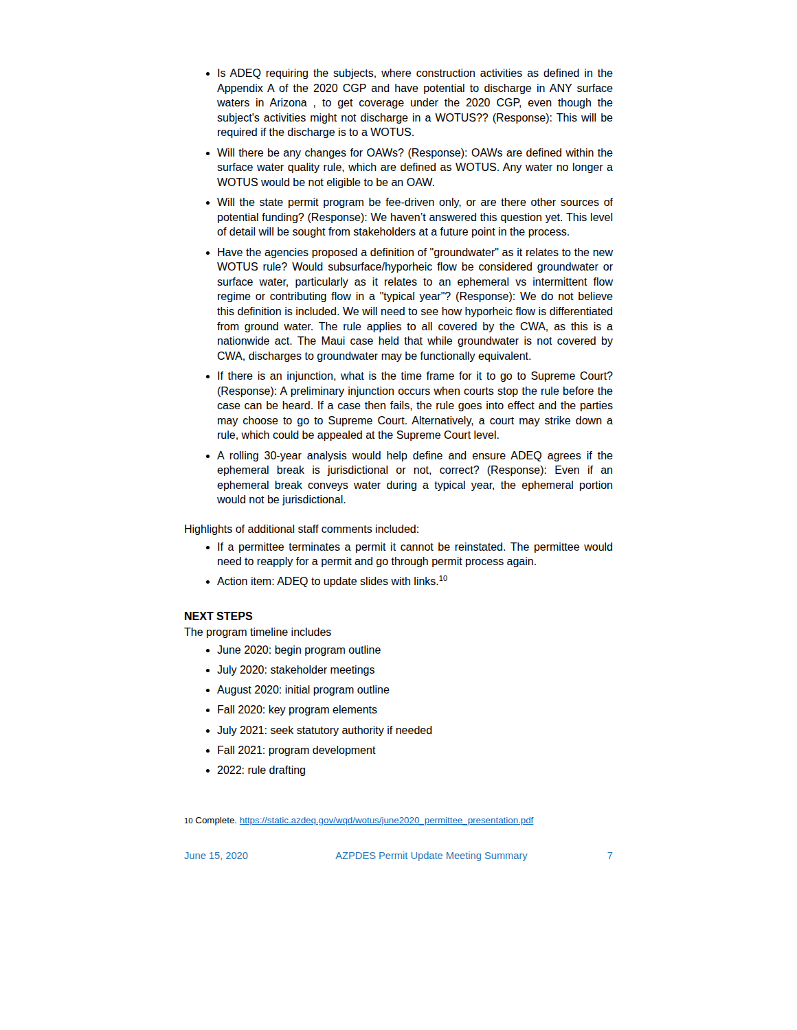Is ADEQ requiring the subjects, where construction activities as defined in the Appendix A of the 2020 CGP and have potential to discharge in ANY surface waters in Arizona , to get coverage under the 2020 CGP, even though the subject's activities might not discharge in a WOTUS?? (Response): This will be required if the discharge is to a WOTUS.
Will there be any changes for OAWs? (Response): OAWs are defined within the surface water quality rule, which are defined as WOTUS. Any water no longer a WOTUS would be not eligible to be an OAW.
Will the state permit program be fee-driven only, or are there other sources of potential funding? (Response): We haven’t answered this question yet. This level of detail will be sought from stakeholders at a future point in the process.
Have the agencies proposed a definition of "groundwater" as it relates to the new WOTUS rule? Would subsurface/hyporheic flow be considered groundwater or surface water, particularly as it relates to an ephemeral vs intermittent flow regime or contributing flow in a "typical year"? (Response): We do not believe this definition is included. We will need to see how hyporheic flow is differentiated from ground water. The rule applies to all covered by the CWA, as this is a nationwide act. The Maui case held that while groundwater is not covered by CWA, discharges to groundwater may be functionally equivalent.
If there is an injunction, what is the time frame for it to go to Supreme Court? (Response): A preliminary injunction occurs when courts stop the rule before the case can be heard. If a case then fails, the rule goes into effect and the parties may choose to go to Supreme Court. Alternatively, a court may strike down a rule, which could be appealed at the Supreme Court level.
A rolling 30-year analysis would help define and ensure ADEQ agrees if the ephemeral break is jurisdictional or not, correct? (Response): Even if an ephemeral break conveys water during a typical year, the ephemeral portion would not be jurisdictional.
Highlights of additional staff comments included:
If a permittee terminates a permit it cannot be reinstated. The permittee would need to reapply for a permit and go through permit process again.
Action item: ADEQ to update slides with links.10
NEXT STEPS
The program timeline includes
June 2020: begin program outline
July 2020: stakeholder meetings
August 2020: initial program outline
Fall 2020: key program elements
July 2021: seek statutory authority if needed
Fall 2021: program development
2022: rule drafting
10 Complete. https://static.azdeq.gov/wqd/wotus/june2020_permittee_presentation.pdf
June 15, 2020
AZPDES Permit Update Meeting Summary
7